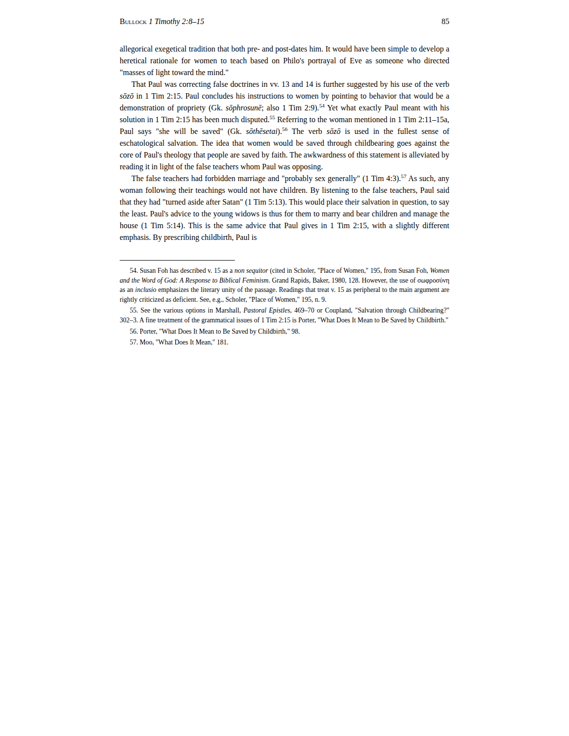Bullock 1 Timothy 2:8–15 85
allegorical exegetical tradition that both pre- and post-dates him. It would have been simple to develop a heretical rationale for women to teach based on Philo's portrayal of Eve as someone who directed "masses of light toward the mind."
That Paul was correcting false doctrines in vv. 13 and 14 is further suggested by his use of the verb sōzō in 1 Tim 2:15. Paul concludes his instructions to women by pointing to behavior that would be a demonstration of propriety (Gk. sōphrosunē; also 1 Tim 2:9).54 Yet what exactly Paul meant with his solution in 1 Tim 2:15 has been much disputed.55 Referring to the woman mentioned in 1 Tim 2:11–15a, Paul says "she will be saved" (Gk. sōthēsetai).56 The verb sōzō is used in the fullest sense of eschatological salvation. The idea that women would be saved through childbearing goes against the core of Paul's theology that people are saved by faith. The awkwardness of this statement is alleviated by reading it in light of the false teachers whom Paul was opposing.
The false teachers had forbidden marriage and "probably sex generally" (1 Tim 4:3).57 As such, any woman following their teachings would not have children. By listening to the false teachers, Paul said that they had "turned aside after Satan" (1 Tim 5:13). This would place their salvation in question, to say the least. Paul's advice to the young widows is thus for them to marry and bear children and manage the house (1 Tim 5:14). This is the same advice that Paul gives in 1 Tim 2:15, with a slightly different emphasis. By prescribing childbirth, Paul is
54. Susan Foh has described v. 15 as a non sequitor (cited in Scholer, "Place of Women," 195, from Susan Foh, Women and the Word of God: A Response to Biblical Feminism. Grand Rapids, Baker, 1980, 128. However, the use of σωφροσύνη as an inclusio emphasizes the literary unity of the passage. Readings that treat v. 15 as peripheral to the main argument are rightly criticized as deficient. See, e.g., Scholer, "Place of Women," 195, n. 9.
55. See the various options in Marshall, Pastoral Epistles, 469–70 or Coupland, "Salvation through Childbearing?" 302–3. A fine treatment of the grammatical issues of 1 Tim 2:15 is Porter, "What Does It Mean to Be Saved by Childbirth."
56. Porter, "What Does It Mean to Be Saved by Childbirth," 98.
57. Moo, "What Does It Mean," 181.